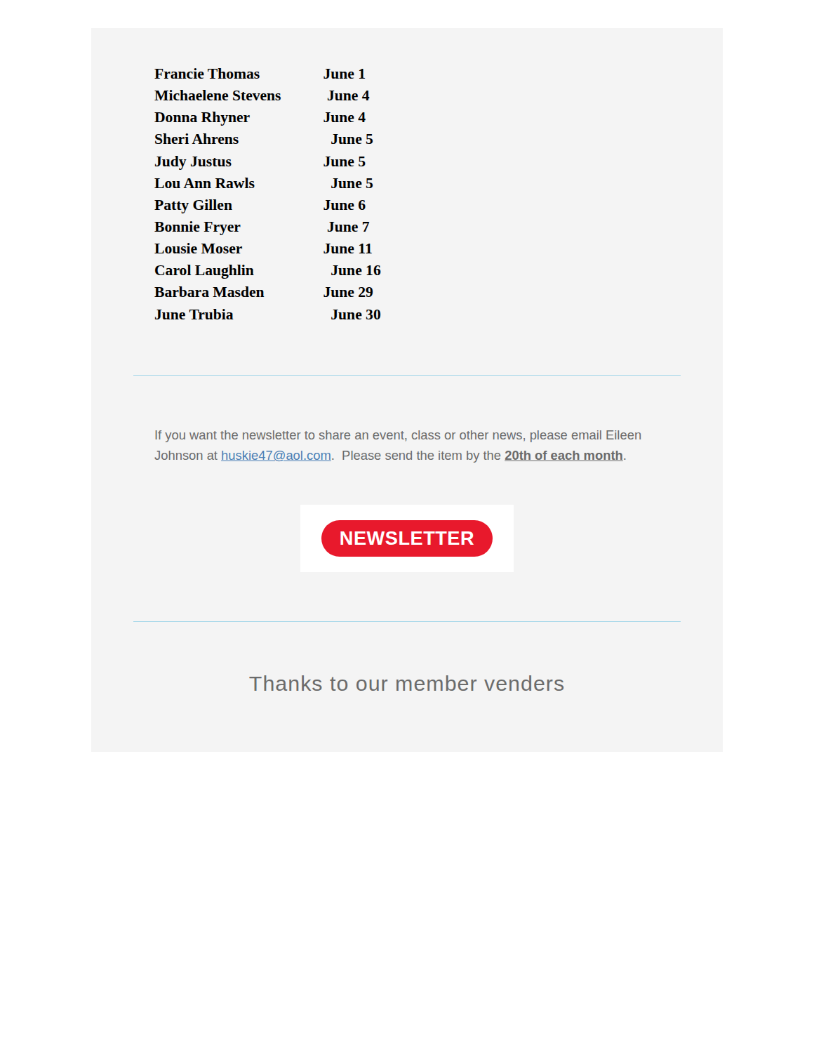| Francie Thomas | June 1 |
| Michaelene Stevens | June 4 |
| Donna Rhyner | June 4 |
| Sheri Ahrens | June 5 |
| Judy Justus | June 5 |
| Lou Ann Rawls | June 5 |
| Patty Gillen | June 6 |
| Bonnie Fryer | June 7 |
| Lousie Moser | June 11 |
| Carol Laughlin | June 16 |
| Barbara Masden | June 29 |
| June Trubia | June 30 |
If you want the newsletter to share an event, class or other news, please email Eileen Johnson at huskie47@aol.com. Please send the item by the 20th of each month.
NEWSLETTER
Thanks to our member venders